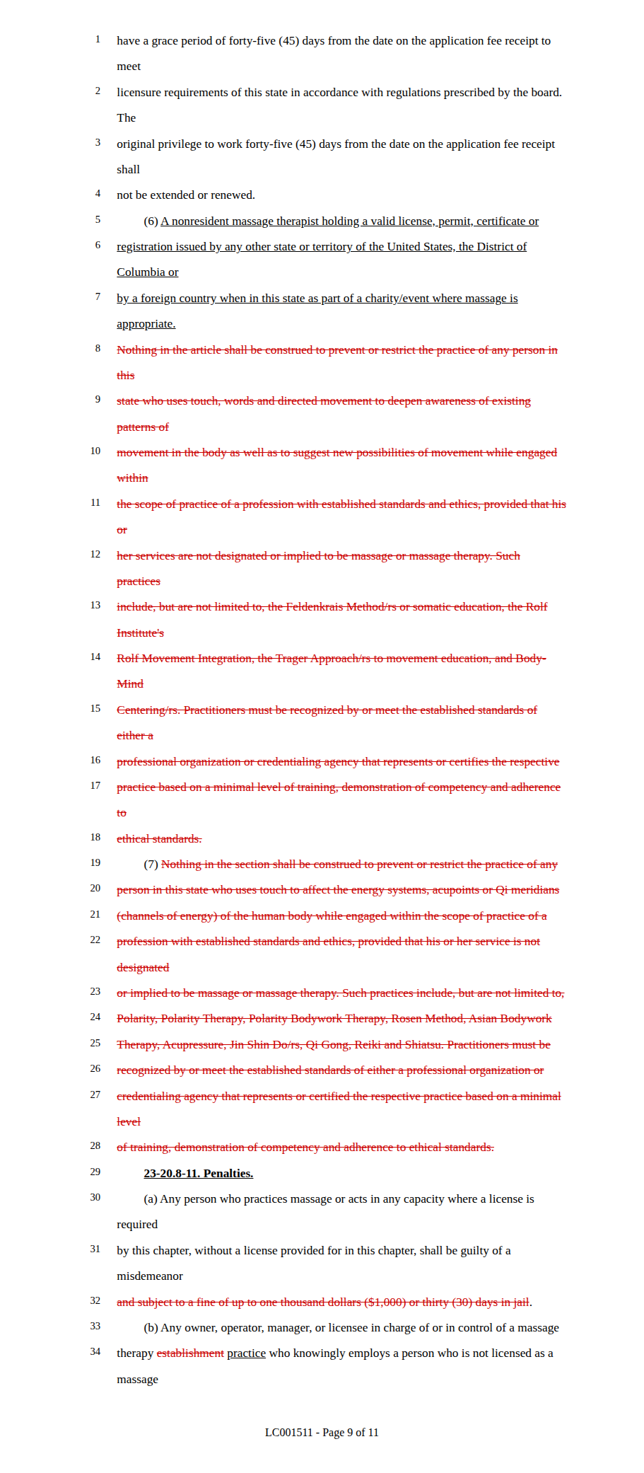have a grace period of forty-five (45) days from the date on the application fee receipt to meet
licensure requirements of this state in accordance with regulations prescribed by the board. The
original privilege to work forty-five (45) days from the date on the application fee receipt shall
not be extended or renewed.
(6) A nonresident massage therapist holding a valid license, permit, certificate or
registration issued by any other state or territory of the United States, the District of Columbia or
by a foreign country when in this state as part of a charity/event where massage is appropriate.
Nothing in the article shall be construed to prevent or restrict the practice of any person in this
state who uses touch, words and directed movement to deepen awareness of existing patterns of
movement in the body as well as to suggest new possibilities of movement while engaged within
the scope of practice of a profession with established standards and ethics, provided that his or
her services are not designated or implied to be massage or massage therapy. Such practices
include, but are not limited to, the Feldenkrais Method/rs or somatic education, the Rolf Institute's
Rolf Movement Integration, the Trager Approach/rs to movement education, and Body-Mind
Centering/rs. Practitioners must be recognized by or meet the established standards of either a
professional organization or credentialing agency that represents or certifies the respective
practice based on a minimal level of training, demonstration of competency and adherence to
ethical standards.
(7) Nothing in the section shall be construed to prevent or restrict the practice of any
person in this state who uses touch to affect the energy systems, acupoints or Qi meridians
(channels of energy) of the human body while engaged within the scope of practice of a
profession with established standards and ethics, provided that his or her service is not designated
or implied to be massage or massage therapy. Such practices include, but are not limited to,
Polarity, Polarity Therapy, Polarity Bodywork Therapy, Rosen Method, Asian Bodywork
Therapy, Acupressure, Jin Shin Do/rs, Qi Gong, Reiki and Shiatsu. Practitioners must be
recognized by or meet the established standards of either a professional organization or
credentialing agency that represents or certified the respective practice based on a minimal level
of training, demonstration of competency and adherence to ethical standards.
23-20.8-11. Penalties.
(a) Any person who practices massage or acts in any capacity where a license is required
by this chapter, without a license provided for in this chapter, shall be guilty of a misdemeanor
and subject to a fine of up to one thousand dollars ($1,000) or thirty (30) days in jail.
(b) Any owner, operator, manager, or licensee in charge of or in control of a massage
therapy establishment practice who knowingly employs a person who is not licensed as a massage
LC001511 - Page 9 of 11